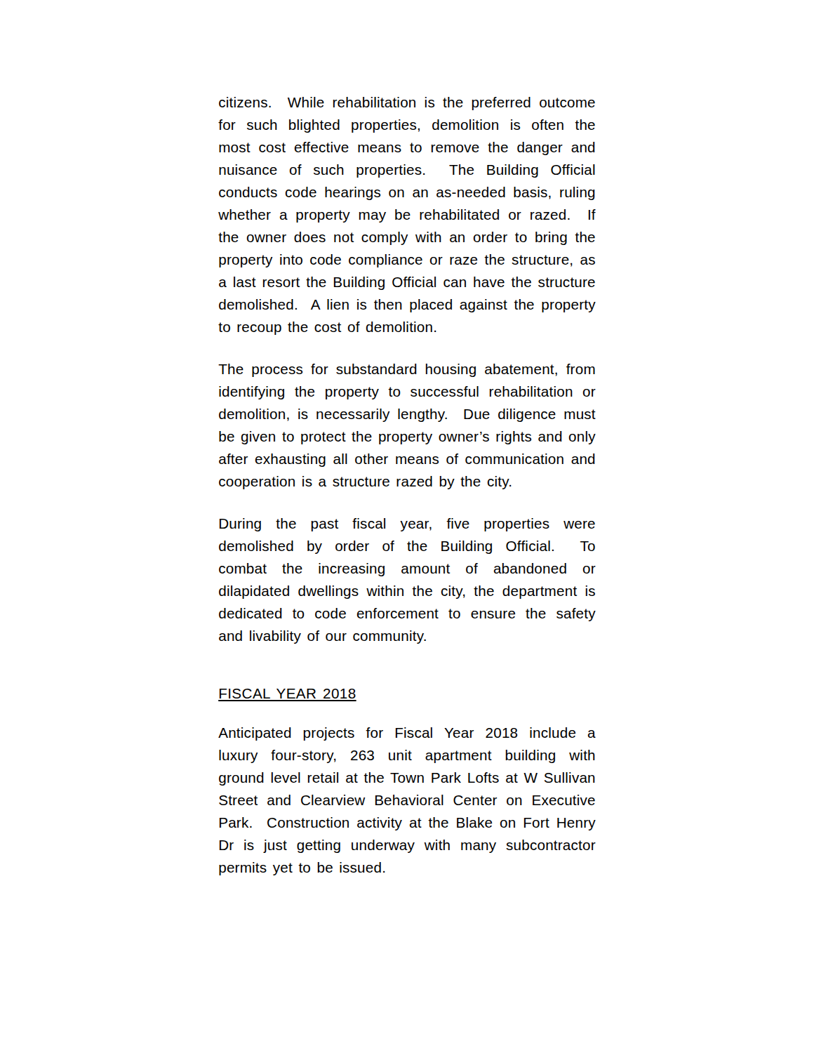citizens. While rehabilitation is the preferred outcome for such blighted properties, demolition is often the most cost effective means to remove the danger and nuisance of such properties. The Building Official conducts code hearings on an as-needed basis, ruling whether a property may be rehabilitated or razed. If the owner does not comply with an order to bring the property into code compliance or raze the structure, as a last resort the Building Official can have the structure demolished. A lien is then placed against the property to recoup the cost of demolition.
The process for substandard housing abatement, from identifying the property to successful rehabilitation or demolition, is necessarily lengthy. Due diligence must be given to protect the property owner’s rights and only after exhausting all other means of communication and cooperation is a structure razed by the city.
During the past fiscal year, five properties were demolished by order of the Building Official. To combat the increasing amount of abandoned or dilapidated dwellings within the city, the department is dedicated to code enforcement to ensure the safety and livability of our community.
FISCAL YEAR 2018
Anticipated projects for Fiscal Year 2018 include a luxury four-story, 263 unit apartment building with ground level retail at the Town Park Lofts at W Sullivan Street and Clearview Behavioral Center on Executive Park. Construction activity at the Blake on Fort Henry Dr is just getting underway with many subcontractor permits yet to be issued.